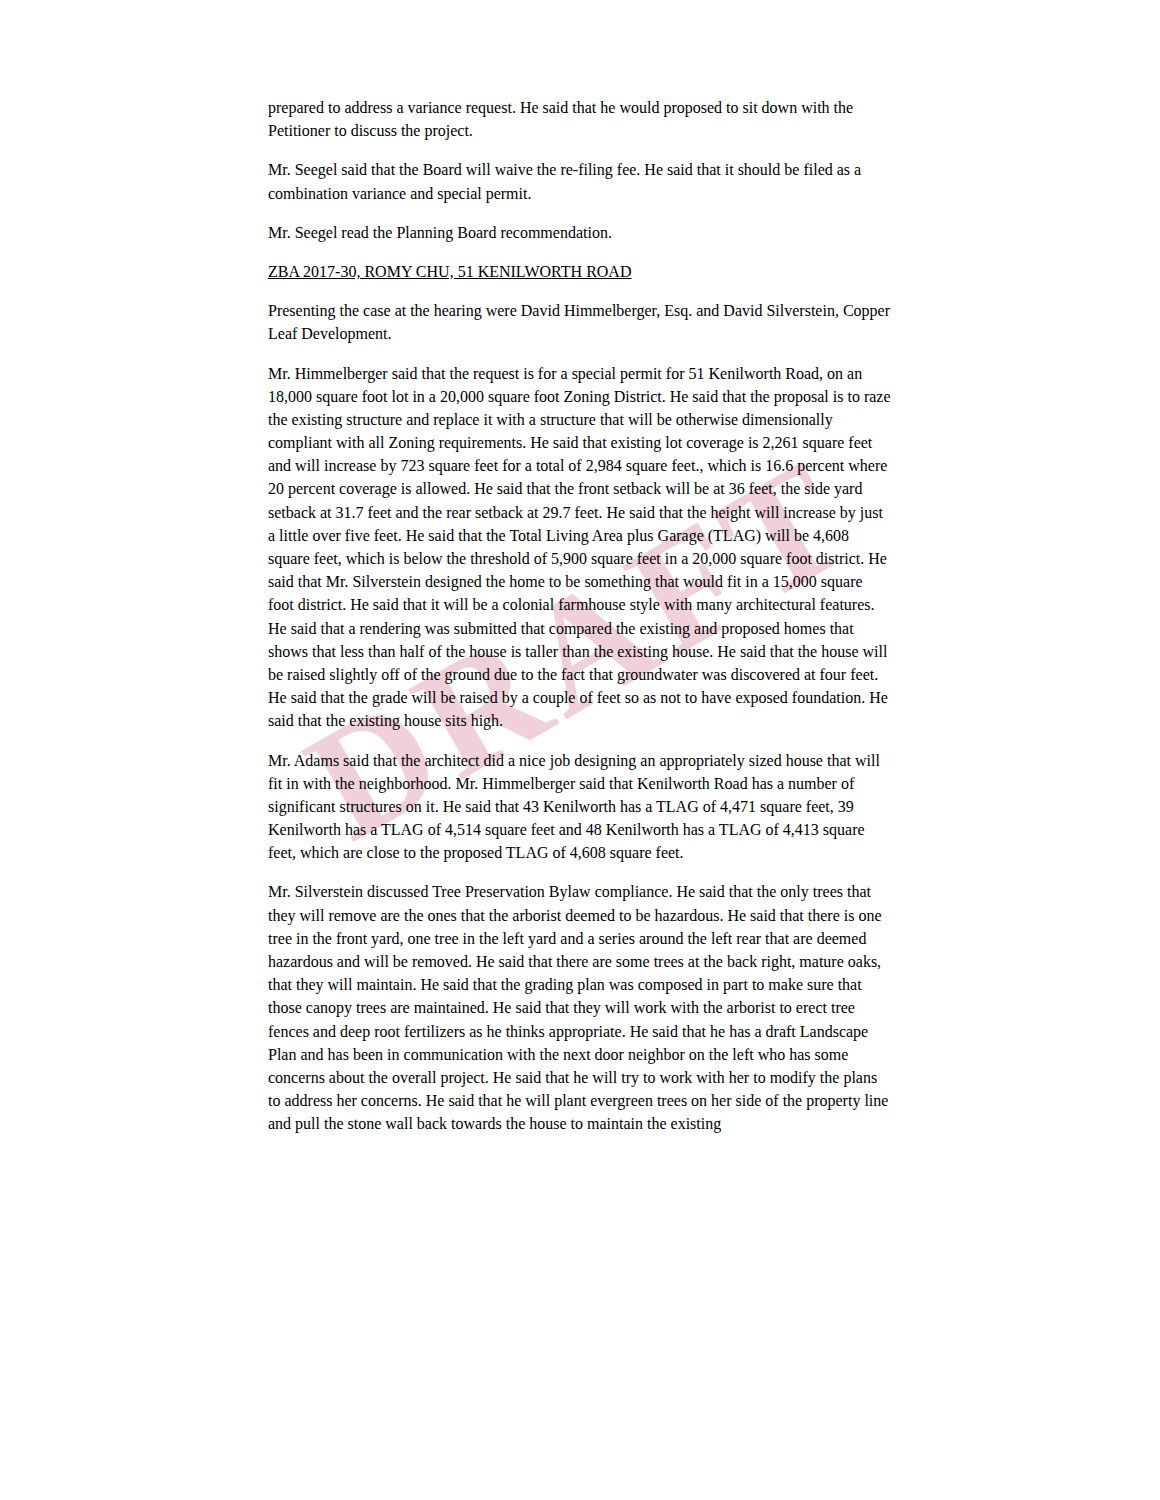DRAFT
prepared to address a variance request. He said that he would proposed to sit down with the Petitioner to discuss the project.
Mr. Seegel said that the Board will waive the re-filing fee. He said that it should be filed as a combination variance and special permit.
Mr. Seegel read the Planning Board recommendation.
ZBA 2017-30, ROMY CHU, 51 KENILWORTH ROAD
Presenting the case at the hearing were David Himmelberger, Esq. and David Silverstein, Copper Leaf Development.
Mr. Himmelberger said that the request is for a special permit for 51 Kenilworth Road, on an 18,000 square foot lot in a 20,000 square foot Zoning District. He said that the proposal is to raze the existing structure and replace it with a structure that will be otherwise dimensionally compliant with all Zoning requirements. He said that existing lot coverage is 2,261 square feet and will increase by 723 square feet for a total of 2,984 square feet., which is 16.6 percent where 20 percent coverage is allowed. He said that the front setback will be at 36 feet, the side yard setback at 31.7 feet and the rear setback at 29.7 feet. He said that the height will increase by just a little over five feet. He said that the Total Living Area plus Garage (TLAG) will be 4,608 square feet, which is below the threshold of 5,900 square feet in a 20,000 square foot district. He said that Mr. Silverstein designed the home to be something that would fit in a 15,000 square foot district. He said that it will be a colonial farmhouse style with many architectural features. He said that a rendering was submitted that compared the existing and proposed homes that shows that less than half of the house is taller than the existing house. He said that the house will be raised slightly off of the ground due to the fact that groundwater was discovered at four feet. He said that the grade will be raised by a couple of feet so as not to have exposed foundation. He said that the existing house sits high.
Mr. Adams said that the architect did a nice job designing an appropriately sized house that will fit in with the neighborhood. Mr. Himmelberger said that Kenilworth Road has a number of significant structures on it. He said that 43 Kenilworth has a TLAG of 4,471 square feet, 39 Kenilworth has a TLAG of 4,514 square feet and 48 Kenilworth has a TLAG of 4,413 square feet, which are close to the proposed TLAG of 4,608 square feet.
Mr. Silverstein discussed Tree Preservation Bylaw compliance. He said that the only trees that they will remove are the ones that the arborist deemed to be hazardous. He said that there is one tree in the front yard, one tree in the left yard and a series around the left rear that are deemed hazardous and will be removed. He said that there are some trees at the back right, mature oaks, that they will maintain. He said that the grading plan was composed in part to make sure that those canopy trees are maintained. He said that they will work with the arborist to erect tree fences and deep root fertilizers as he thinks appropriate. He said that he has a draft Landscape Plan and has been in communication with the next door neighbor on the left who has some concerns about the overall project. He said that he will try to work with her to modify the plans to address her concerns. He said that he will plant evergreen trees on her side of the property line and pull the stone wall back towards the house to maintain the existing